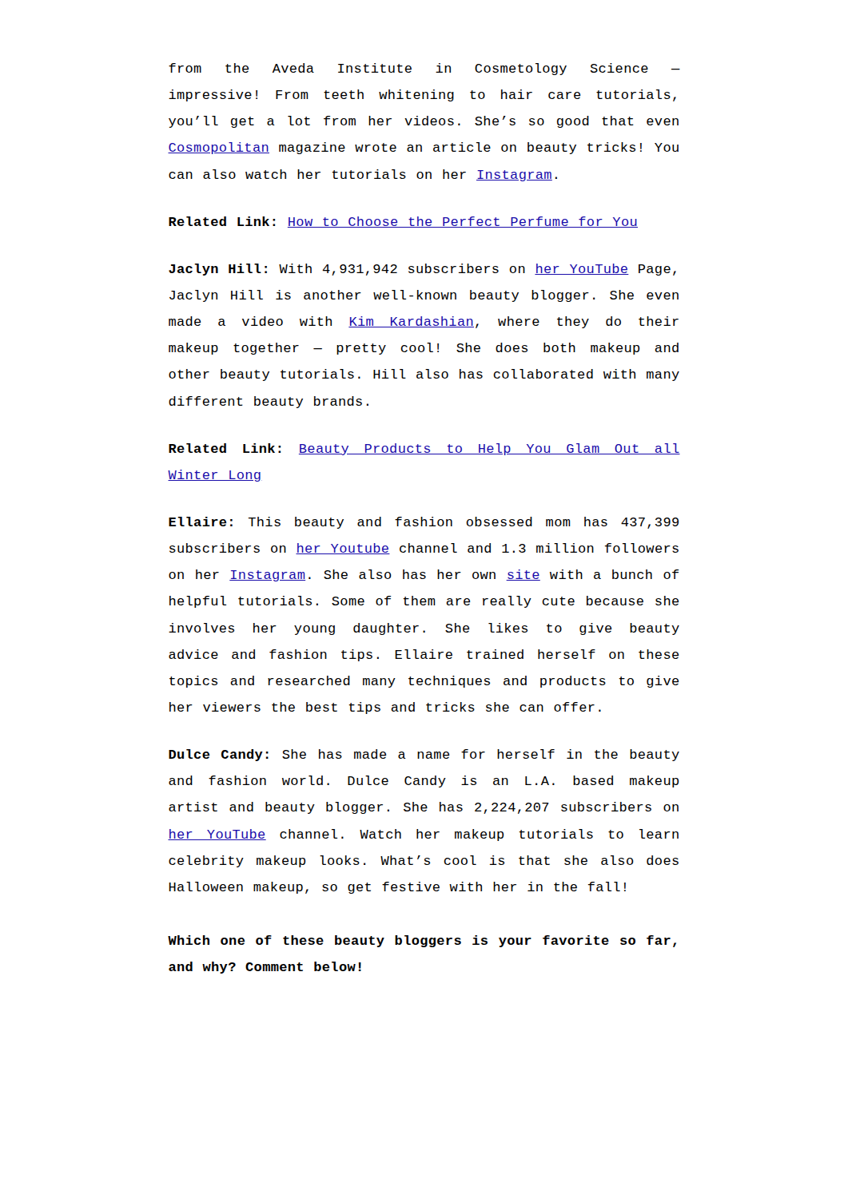from the Aveda Institute in Cosmetology Science — impressive! From teeth whitening to hair care tutorials, you’ll get a lot from her videos. She’s so good that even Cosmopolitan magazine wrote an article on beauty tricks! You can also watch her tutorials on her Instagram.
Related Link: How to Choose the Perfect Perfume for You
Jaclyn Hill: With 4,931,942 subscribers on her YouTube Page, Jaclyn Hill is another well-known beauty blogger. She even made a video with Kim Kardashian, where they do their makeup together — pretty cool! She does both makeup and other beauty tutorials. Hill also has collaborated with many different beauty brands.
Related Link: Beauty Products to Help You Glam Out all Winter Long
Ellaire: This beauty and fashion obsessed mom has 437,399 subscribers on her Youtube channel and 1.3 million followers on her Instagram. She also has her own site with a bunch of helpful tutorials. Some of them are really cute because she involves her young daughter. She likes to give beauty advice and fashion tips. Ellaire trained herself on these topics and researched many techniques and products to give her viewers the best tips and tricks she can offer.
Dulce Candy: She has made a name for herself in the beauty and fashion world. Dulce Candy is an L.A. based makeup artist and beauty blogger. She has 2,224,207 subscribers on her YouTube channel. Watch her makeup tutorials to learn celebrity makeup looks. What’s cool is that she also does Halloween makeup, so get festive with her in the fall!
Which one of these beauty bloggers is your favorite so far, and why? Comment below!